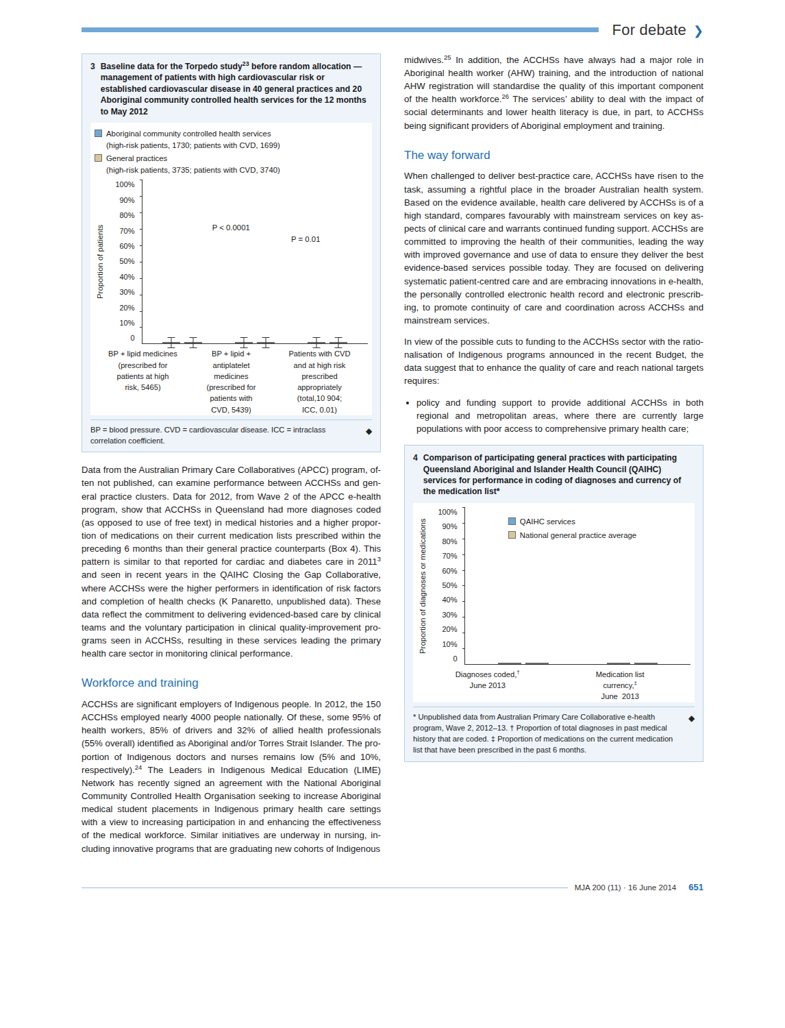For debate
❯
3 Baseline data for the Torpedo study23 before random allocation — management of patients with high cardiovascular risk or established cardiovascular disease in 40 general practices and 20 Aboriginal community controlled health services for the 12 months to May 2012
Aboriginal community controlled health services
(high-risk patients, 1730; patients with CVD, 1699)
General practices
(high-risk patients, 3735; patients with CVD, 3740)
Proportion of patients
100%
90%
80%
70%
60%
50%
40%
30%
20%
10%
0
P < 0.0001
P = 0.01
BP + lipid medicines
(prescribed for
patients at high
risk, 5465)
BP + lipid +
antiplatelet
medicines
(prescribed for
patients with
CVD, 5439)
Patients with CVD
and at high risk
prescribed
appropriately
(total,10 904;
ICC, 0.01)
BP = blood pressure. CVD = cardiovascular disease. ICC = intraclass correlation coefficient.
◆
Data from the Australian Primary Care Collaboratives (APCC) program, often not published, can examine performance between ACCHSs and general practice clusters. Data for 2012, from Wave 2 of the APCC e-health program, show that ACCHSs in Queensland had more diagnoses coded (as opposed to use of free text) in medical histories and a higher proportion of medications on their current medication lists prescribed within the preceding 6 months than their general practice counterparts (Box 4). This pattern is similar to that reported for cardiac and diabetes care in 20113 and seen in recent years in the QAIHC Closing the Gap Collaborative, where ACCHSs were the higher performers in identification of risk factors and completion of health checks (K Panaretto, unpublished data). These data reflect the commitment to delivering evidenced-based care by clinical teams and the voluntary participation in clinical quality-improvement programs seen in ACCHSs, resulting in these services leading the primary health care sector in monitoring clinical performance.
Workforce and training
ACCHSs are significant employers of Indigenous people. In 2012, the 150 ACCHSs employed nearly 4000 people nationally. Of these, some 95% of health workers, 85% of drivers and 32% of allied health professionals (55% overall) identified as Aboriginal and/or Torres Strait Islander. The proportion of Indigenous doctors and nurses remains low (5% and 10%, respectively).24 The Leaders in Indigenous Medical Education (LIME) Network has recently signed an agreement with the National Aboriginal Community Controlled Health Organisation seeking to increase Aboriginal medical student placements in Indigenous primary health care settings with a view to increasing participation in and enhancing the effectiveness of the medical workforce. Similar initiatives are underway in nursing, including innovative programs that are graduating new cohorts of Indigenous
midwives.25 In addition, the ACCHSs have always had a major role in Aboriginal health worker (AHW) training, and the introduction of national AHW registration will standardise the quality of this important component of the health workforce.26 The services’ ability to deal with the impact of social determinants and lower health literacy is due, in part, to ACCHSs being significant providers of Aboriginal employment and training.
The way forward
When challenged to deliver best-practice care, ACCHSs have risen to the task, assuming a rightful place in the broader Australian health system. Based on the evidence available, health care delivered by ACCHSs is of a high standard, compares favourably with mainstream services on key aspects of clinical care and warrants continued funding support. ACCHSs are committed to improving the health of their communities, leading the way with improved governance and use of data to ensure they deliver the best evidence-based services possible today. They are focused on delivering systematic patient-centred care and are embracing innovations in e-health, the personally controlled electronic health record and electronic prescribing, to promote continuity of care and coordination across ACCHSs and mainstream services.
In view of the possible cuts to funding to the ACCHSs sector with the rationalisation of Indigenous programs announced in the recent Budget, the data suggest that to enhance the quality of care and reach national targets requires:
policy and funding support to provide additional ACCHSs in both regional and metropolitan areas, where there are currently large populations with poor access to comprehensive primary health care;
4 Comparison of participating general practices with participating Queensland Aboriginal and Islander Health Council (QAIHC) services for performance in coding of diagnoses and currency of the medication list*
Proportion of diagnoses or medications
100%
90%
80%
70%
60%
50%
40%
30%
20%
10%
0
QAIHC services
National general practice average
Diagnoses coded,†
June 2013
Medication list
currency,‡
June 2013
* Unpublished data from Australian Primary Care Collaborative e-health program, Wave 2, 2012–13. † Proportion of total diagnoses in past medical history that are coded. ‡ Proportion of medications on the current medication list that have been prescribed in the past 6 months.
◆
MJA 200 (11) · 16 June 2014
651